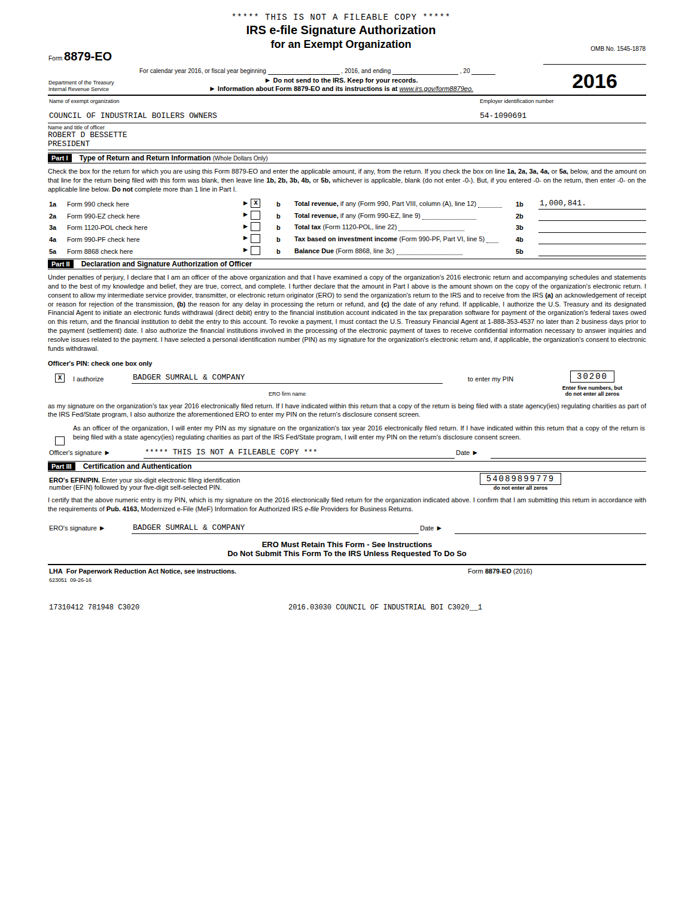| | ***** THIS IS NOT A FILEABLE COPY ***** IRS e-file Signature Authorization for an Exempt Organization | OMB No. 1545-1878 |
| Form 8879-EO | | |
| | For calendar year 2016, or fiscal year beginning , 2016, and ending , 20 | 2016 |
| Department of the Treasury Internal Revenue Service | ► Do not send to the IRS. Keep for your records. ► Information about Form 8879-EO and its instructions is at www.irs.gov/form8879eo. |
| Name of exempt organization | Employer identification number |
| COUNCIL OF INDUSTRIAL BOILERS OWNERS | 54-1090691 |
Name and title of officer
ROBERT D BESSETTE
PRESIDENT
Part I Type of Return and Return Information (Whole Dollars Only)
Check the box for the return for which you are using this Form 8879-EO and enter the applicable amount, if any, from the return. If you check the box on line 1a, 2a, 3a, 4a, or 5a, below, and the amount on that line for the return being filed with this form was blank, then leave line 1b, 2b, 3b, 4b, or 5b, whichever is applicable, blank (do not enter -0-). But, if you entered -0- on the return, then enter -0- on the applicable line below. Do not complete more than 1 line in Part I.
| 1a | Form 990 check here | ► X | b | Total revenue, if any (Form 990, Part VIII, column (A), line 12) | 1b | 1,000,841. |
| 2a | Form 990-EZ check here | ► | b | Total revenue, if any (Form 990-EZ, line 9) | 2b | |
| 3a | Form 1120-POL check here | ► | b | Total tax (Form 1120-POL, line 22) | 3b | |
| 4a | Form 990-PF check here | ► | b | Tax based on investment income (Form 990-PF, Part VI, line 5) | 4b | |
| 5a | Form 8868 check here | ► | b | Balance Due (Form 8868, line 3c) | 5b | |
Part II Declaration and Signature Authorization of Officer
Under penalties of perjury, I declare that I am an officer of the above organization and that I have examined a copy of the organization's 2016 electronic return and accompanying schedules and statements and to the best of my knowledge and belief, they are true, correct, and complete. I further declare that the amount in Part I above is the amount shown on the copy of the organization's electronic return. I consent to allow my intermediate service provider, transmitter, or electronic return originator (ERO) to send the organization's return to the IRS and to receive from the IRS (a) an acknowledgement of receipt or reason for rejection of the transmission, (b) the reason for any delay in processing the return or refund, and (c) the date of any refund. If applicable, I authorize the U.S. Treasury and its designated Financial Agent to initiate an electronic funds withdrawal (direct debit) entry to the financial institution account indicated in the tax preparation software for payment of the organization's federal taxes owed on this return, and the financial institution to debit the entry to this account. To revoke a payment, I must contact the U.S. Treasury Financial Agent at 1-888-353-4537 no later than 2 business days prior to the payment (settlement) date. I also authorize the financial institutions involved in the processing of the electronic payment of taxes to receive confidential information necessary to answer inquiries and resolve issues related to the payment. I have selected a personal identification number (PIN) as my signature for the organization's electronic return and, if applicable, the organization's consent to electronic funds withdrawal.
Officer's PIN: check one box only
| X | I authorize | BADGER SUMRALL & COMPANY | to enter my PIN | 30200 |
| | | ERO firm name | | Enter five numbers, but do not enter all zeros |
as my signature on the organization's tax year 2016 electronically filed return. If I have indicated within this return that a copy of the return is being filed with a state agency(ies) regulating charities as part of the IRS Fed/State program, I also authorize the aforementioned ERO to enter my PIN on the return's disclosure consent screen.
| | As an officer of the organization, I will enter my PIN as my signature on the organization's tax year 2016 electronically filed return. If I have indicated within this return that a copy of the return is being filed with a state agency(ies) regulating charities as part of the IRS Fed/State program, I will enter my PIN on the return's disclosure consent screen. |
| Officer's signature ► | ***** THIS IS NOT A FILEABLE COPY *** | Date ► | |
Part III Certification and Authentication
| ERO's EFIN/PIN. Enter your six-digit electronic filing identification number (EFIN) followed by your five-digit self-selected PIN. | 54089899779 do not enter all zeros |
I certify that the above numeric entry is my PIN, which is my signature on the 2016 electronically filed return for the organization indicated above. I confirm that I am submitting this return in accordance with the requirements of Pub. 4163, Modernized e-File (MeF) Information for Authorized IRS e-file Providers for Business Returns.
| ERO's signature ► | BADGER SUMRALL & COMPANY | Date ► | |
ERO Must Retain This Form - See Instructions
Do Not Submit This Form To the IRS Unless Requested To Do So
| LHA For Paperwork Reduction Act Notice, see instructions. | Form 8879-EO (2016) |
| 623051 09-26-16 | |
| 17310412 781948 C3020 | 2016.03030 COUNCIL OF INDUSTRIAL BOI C3020__1 |